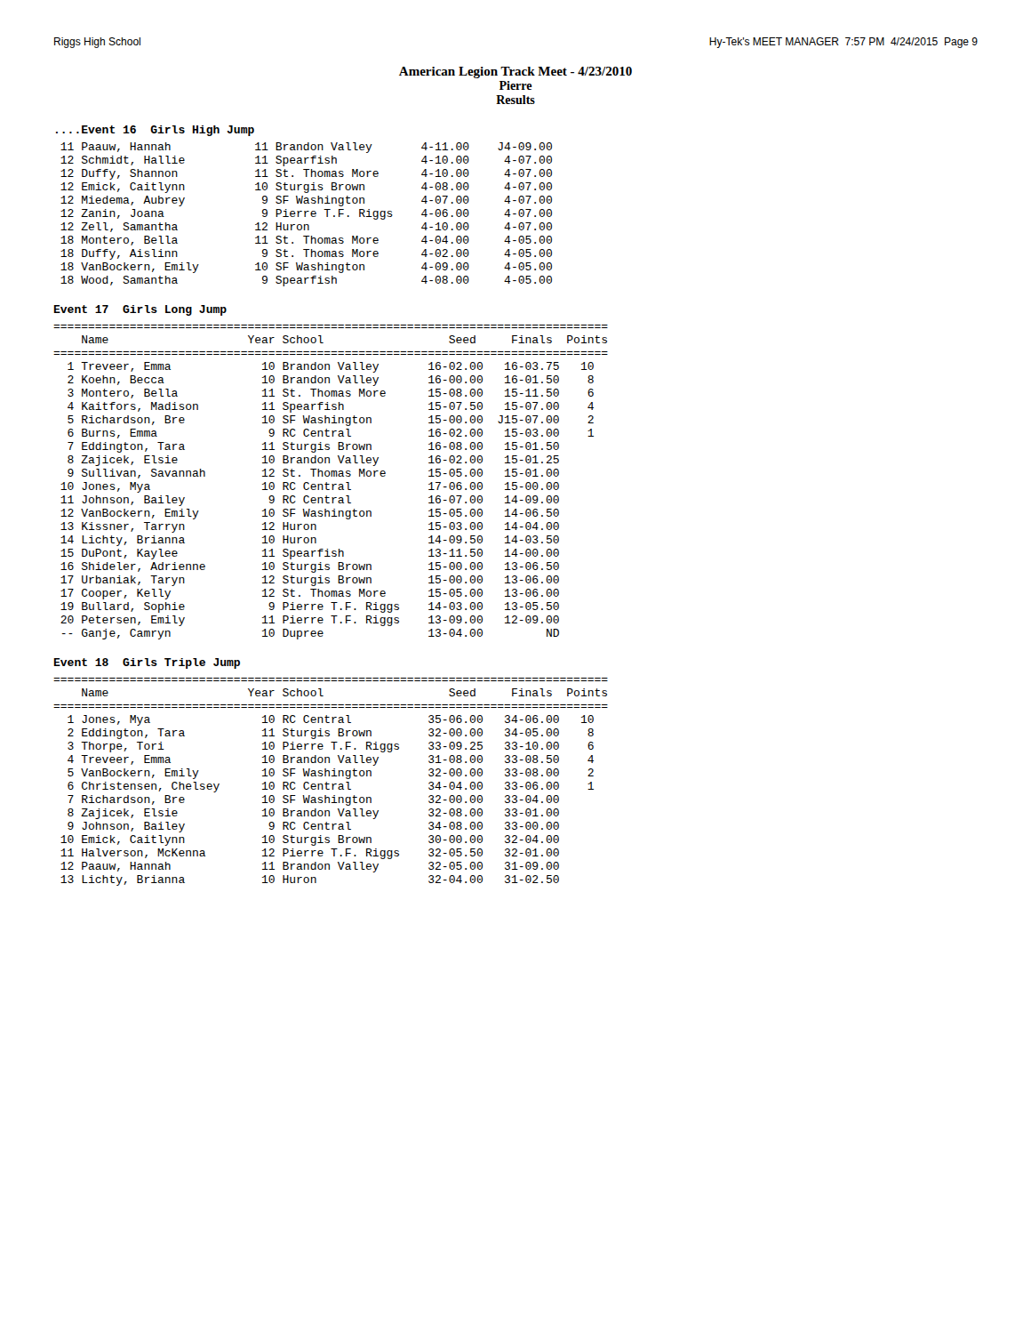Riggs High School Hy-Tek's MEET MANAGER 7:57 PM 4/24/2015 Page 9
American Legion Track Meet - 4/23/2010
Pierre
Results
....Event 16 Girls High Jump
 11 Paauw, Hannah            11 Brandon Valley       4-11.00    J4-09.00
 12 Schmidt, Hallie          11 Spearfish            4-10.00     4-07.00
 12 Duffy, Shannon           11 St. Thomas More      4-10.00     4-07.00
 12 Emick, Caitlynn          10 Sturgis Brown        4-08.00     4-07.00
 12 Miedema, Aubrey           9 SF Washington        4-07.00     4-07.00
 12 Zanin, Joana              9 Pierre T.F. Riggs    4-06.00     4-07.00
 12 Zell, Samantha           12 Huron                4-10.00     4-07.00
 18 Montero, Bella           11 St. Thomas More      4-04.00     4-05.00
 18 Duffy, Aislinn            9 St. Thomas More      4-02.00     4-05.00
 18 VanBockern, Emily        10 SF Washington        4-09.00     4-05.00
 18 Wood, Samantha            9 Spearfish            4-08.00     4-05.00
Event 17 Girls Long Jump
================================================================================
    Name                    Year School                  Seed     Finals  Points
================================================================================
  1 Treveer, Emma             10 Brandon Valley       16-02.00   16-03.75   10
  2 Koehn, Becca              10 Brandon Valley       16-00.00   16-01.50    8
  3 Montero, Bella            11 St. Thomas More      15-08.00   15-11.50    6
  4 Kaitfors, Madison         11 Spearfish            15-07.50   15-07.00    4
  5 Richardson, Bre           10 SF Washington        15-00.00  J15-07.00    2
  6 Burns, Emma                9 RC Central           16-02.00   15-03.00    1
  7 Eddington, Tara           11 Sturgis Brown        16-08.00   15-01.50
  8 Zajicek, Elsie            10 Brandon Valley       16-02.00   15-01.25
  9 Sullivan, Savannah        12 St. Thomas More      15-05.00   15-01.00
 10 Jones, Mya                10 RC Central           17-06.00   15-00.00
 11 Johnson, Bailey            9 RC Central           16-07.00   14-09.00
 12 VanBockern, Emily         10 SF Washington        15-05.00   14-06.50
 13 Kissner, Tarryn           12 Huron                15-03.00   14-04.00
 14 Lichty, Brianna           10 Huron                14-09.50   14-03.50
 15 DuPont, Kaylee            11 Spearfish            13-11.50   14-00.00
 16 Shideler, Adrienne        10 Sturgis Brown        15-00.00   13-06.50
 17 Urbaniak, Taryn           12 Sturgis Brown        15-00.00   13-06.00
 17 Cooper, Kelly             12 St. Thomas More      15-05.00   13-06.00
 19 Bullard, Sophie            9 Pierre T.F. Riggs    14-03.00   13-05.50
 20 Petersen, Emily           11 Pierre T.F. Riggs    13-09.00   12-09.00
 -- Ganje, Camryn             10 Dupree               13-04.00         ND
Event 18 Girls Triple Jump
================================================================================
    Name                    Year School                  Seed     Finals  Points
================================================================================
  1 Jones, Mya                10 RC Central           35-06.00   34-06.00   10
  2 Eddington, Tara           11 Sturgis Brown        32-00.00   34-05.00    8
  3 Thorpe, Tori              10 Pierre T.F. Riggs    33-09.25   33-10.00    6
  4 Treveer, Emma             10 Brandon Valley       31-08.00   33-08.50    4
  5 VanBockern, Emily         10 SF Washington        32-00.00   33-08.00    2
  6 Christensen, Chelsey      10 RC Central           34-04.00   33-06.00    1
  7 Richardson, Bre           10 SF Washington        32-00.00   33-04.00
  8 Zajicek, Elsie            10 Brandon Valley       32-08.00   33-01.00
  9 Johnson, Bailey            9 RC Central           34-08.00   33-00.00
 10 Emick, Caitlynn           10 Sturgis Brown        30-00.00   32-04.00
 11 Halverson, McKenna        12 Pierre T.F. Riggs    32-05.50   32-01.00
 12 Paauw, Hannah             11 Brandon Valley       32-05.00   31-09.00
 13 Lichty, Brianna           10 Huron                32-04.00   31-02.50